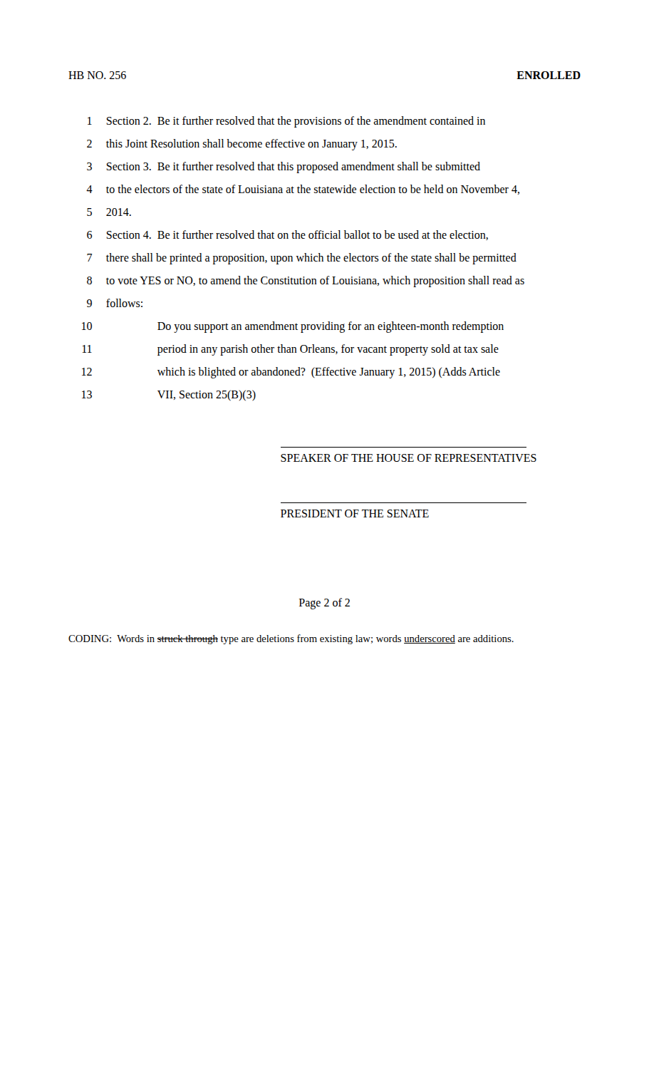HB NO. 256 ENROLLED
Section 2. Be it further resolved that the provisions of the amendment contained in
this Joint Resolution shall become effective on January 1, 2015.
Section 3. Be it further resolved that this proposed amendment shall be submitted
to the electors of the state of Louisiana at the statewide election to be held on November 4,
2014.
Section 4. Be it further resolved that on the official ballot to be used at the election,
there shall be printed a proposition, upon which the electors of the state shall be permitted
to vote YES or NO, to amend the Constitution of Louisiana, which proposition shall read as
follows:
Do you support an amendment providing for an eighteen-month redemption
period in any parish other than Orleans, for vacant property sold at tax sale
which is blighted or abandoned? (Effective January 1, 2015) (Adds Article
VII, Section 25(B)(3)
SPEAKER OF THE HOUSE OF REPRESENTATIVES
PRESIDENT OF THE SENATE
Page 2 of 2
CODING: Words in struck through type are deletions from existing law; words underscored are additions.